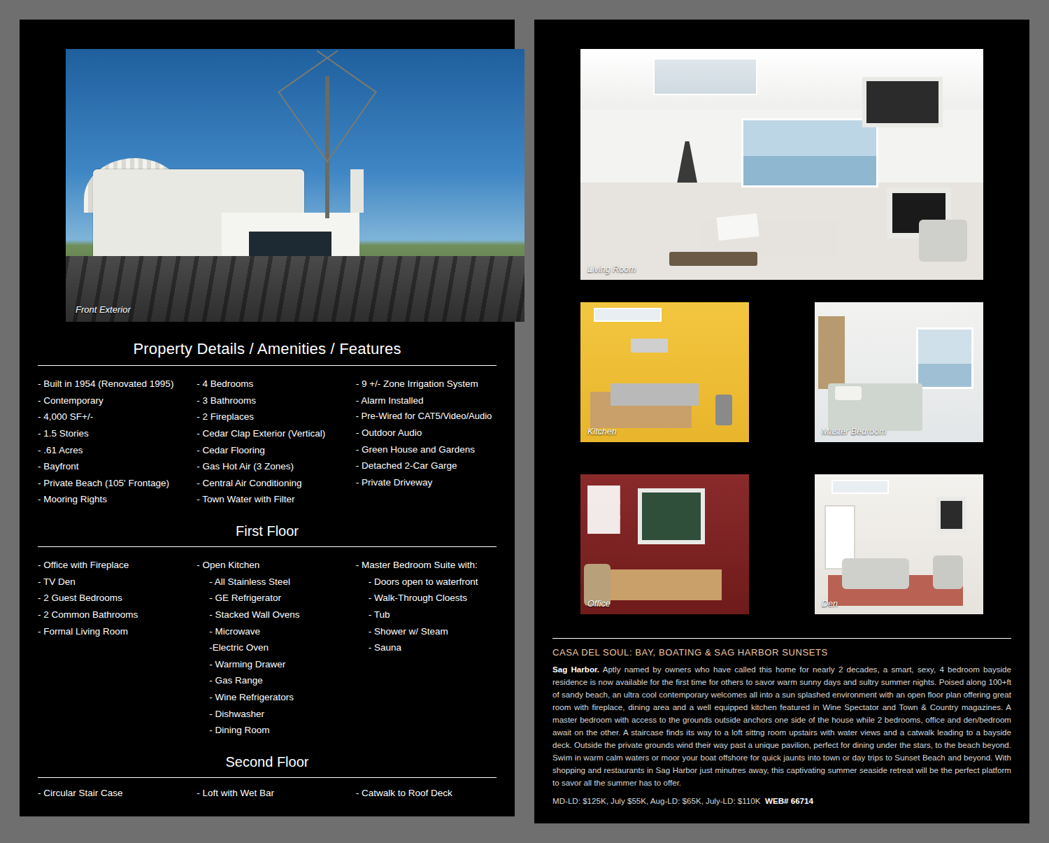Front Exterior
Property Details / Amenities / Features
- Built in 1954 (Renovated 1995)
- Contemporary
- 4,000 SF+/-
- 1.5 Stories
- .61 Acres
- Bayfront
- Private Beach (105' Frontage)
- Mooring Rights
- 4 Bedrooms
- 3 Bathrooms
- 2 Fireplaces
- Cedar Clap Exterior (Vertical)
- Cedar Flooring
- Gas Hot Air (3 Zones)
- Central Air Conditioning
- Town Water with Filter
- 9 +/- Zone Irrigation System
- Alarm Installed
- Pre-Wired for CAT5/Video/Audio
- Outdoor Audio
- Green House and Gardens
- Detached 2-Car Garge
- Private Driveway
First Floor
- Office with Fireplace
- TV Den
- 2 Guest Bedrooms
- 2 Common Bathrooms
- Formal Living Room
- Open Kitchen
- All Stainless Steel
- GE Refrigerator
- Stacked Wall Ovens
- Microwave
-Electric Oven
- Warming Drawer
- Gas Range
- Wine Refrigerators
- Dishwasher
- Dining Room
- Master Bedroom Suite with:
- Doors open to waterfront
- Walk-Through Cloests
- Tub
- Shower w/ Steam
- Sauna
Second Floor
- Circular Stair Case
- Loft with Wet Bar
- Catwalk to Roof Deck
Living Room
Kitchen
Master Bedroom
Office
Den
Casa Del Soul: Bay, Boating & Sag Harbor Sunsets
Sag Harbor. Aptly named by owners who have called this home for nearly 2 decades, a smart, sexy, 4 bedroom bayside residence is now available for the first time for others to savor warm sunny days and sultry summer nights. Poised along 100+ft of sandy beach, an ultra cool contemporary welcomes all into a sun splashed environment with an open floor plan offering great room with fireplace, dining area and a well equipped kitchen featured in Wine Spectator and Town & Country magazines. A master bedroom with access to the grounds outside anchors one side of the house while 2 bedrooms, office and den/bedroom await on the other. A staircase finds its way to a loft sittng room upstairs with water views and a catwalk leading to a bayside deck. Outside the private grounds wind their way past a unique pavilion, perfect for dining under the stars, to the beach beyond. Swim in warm calm waters or moor your boat offshore for quick jaunts into town or day trips to Sunset Beach and beyond. With shopping and restaurants in Sag Harbor just minutres away, this captivating summer seaside retreat will be the perfect platform to savor all the summer has to offer.
MD-LD: $125K, July $55K, Aug-LD: $65K, July-LD: $110K WEB# 66714